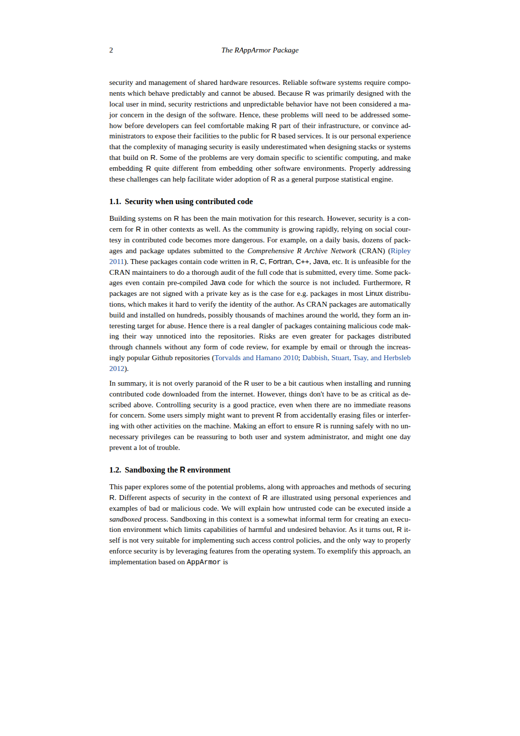2 The RAppArmor Package
security and management of shared hardware resources. Reliable software systems require components which behave predictably and cannot be abused. Because R was primarily designed with the local user in mind, security restrictions and unpredictable behavior have not been considered a major concern in the design of the software. Hence, these problems will need to be addressed somehow before developers can feel comfortable making R part of their infrastructure, or convince administrators to expose their facilities to the public for R based services. It is our personal experience that the complexity of managing security is easily underestimated when designing stacks or systems that build on R. Some of the problems are very domain specific to scientific computing, and make embedding R quite different from embedding other software environments. Properly addressing these challenges can help facilitate wider adoption of R as a general purpose statistical engine.
1.1. Security when using contributed code
Building systems on R has been the main motivation for this research. However, security is a concern for R in other contexts as well. As the community is growing rapidly, relying on social courtesy in contributed code becomes more dangerous. For example, on a daily basis, dozens of packages and package updates submitted to the Comprehensive R Archive Network (CRAN) (Ripley 2011). These packages contain code written in R, C, Fortran, C++, Java, etc. It is unfeasible for the CRAN maintainers to do a thorough audit of the full code that is submitted, every time. Some packages even contain pre-compiled Java code for which the source is not included. Furthermore, R packages are not signed with a private key as is the case for e.g. packages in most Linux distributions, which makes it hard to verify the identity of the author. As CRAN packages are automatically build and installed on hundreds, possibly thousands of machines around the world, they form an interesting target for abuse. Hence there is a real dangler of packages containing malicious code making their way unnoticed into the repositories. Risks are even greater for packages distributed through channels without any form of code review, for example by email or through the increasingly popular Github repositories (Torvalds and Hamano 2010; Dabbish, Stuart, Tsay, and Herbsleb 2012).
In summary, it is not overly paranoid of the R user to be a bit cautious when installing and running contributed code downloaded from the internet. However, things don't have to be as critical as described above. Controlling security is a good practice, even when there are no immediate reasons for concern. Some users simply might want to prevent R from accidentally erasing files or interfering with other activities on the machine. Making an effort to ensure R is running safely with no unnecessary privileges can be reassuring to both user and system administrator, and might one day prevent a lot of trouble.
1.2. Sandboxing the R environment
This paper explores some of the potential problems, along with approaches and methods of securing R. Different aspects of security in the context of R are illustrated using personal experiences and examples of bad or malicious code. We will explain how untrusted code can be executed inside a sandboxed process. Sandboxing in this context is a somewhat informal term for creating an execution environment which limits capabilities of harmful and undesired behavior. As it turns out, R itself is not very suitable for implementing such access control policies, and the only way to properly enforce security is by leveraging features from the operating system. To exemplify this approach, an implementation based on AppArmor is